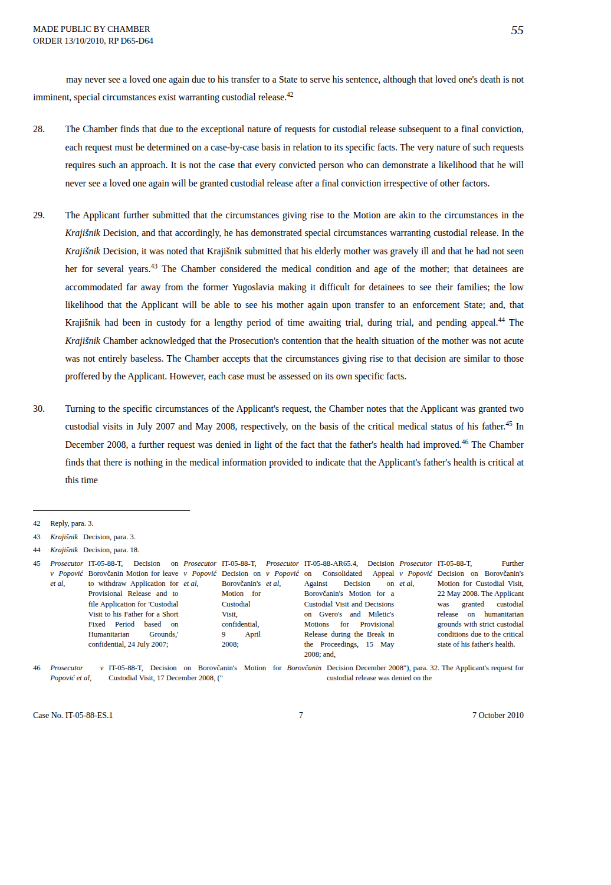Made Public by Chamber
Order 13/10/2010, RP D65-D64
55
may never see a loved one again due to his transfer to a State to serve his sentence, although that loved one's death is not imminent, special circumstances exist warranting custodial release.42
28.
The Chamber finds that due to the exceptional nature of requests for custodial release subsequent to a final conviction, each request must be determined on a case-by-case basis in relation to its specific facts. The very nature of such requests requires such an approach. It is not the case that every convicted person who can demonstrate a likelihood that he will never see a loved one again will be granted custodial release after a final conviction irrespective of other factors.
29.
The Applicant further submitted that the circumstances giving rise to the Motion are akin to the circumstances in the Krajišnik Decision, and that accordingly, he has demonstrated special circumstances warranting custodial release. In the Krajišnik Decision, it was noted that Krajišnik submitted that his elderly mother was gravely ill and that he had not seen her for several years.43 The Chamber considered the medical condition and age of the mother; that detainees are accommodated far away from the former Yugoslavia making it difficult for detainees to see their families; the low likelihood that the Applicant will be able to see his mother again upon transfer to an enforcement State; and, that Krajišnik had been in custody for a lengthy period of time awaiting trial, during trial, and pending appeal.44 The Krajišnik Chamber acknowledged that the Prosecution's contention that the health situation of the mother was not acute was not entirely baseless. The Chamber accepts that the circumstances giving rise to that decision are similar to those proffered by the Applicant. However, each case must be assessed on its own specific facts.
30.
Turning to the specific circumstances of the Applicant's request, the Chamber notes that the Applicant was granted two custodial visits in July 2007 and May 2008, respectively, on the basis of the critical medical status of his father.45 In December 2008, a further request was denied in light of the fact that the father's health had improved.46 The Chamber finds that there is nothing in the medical information provided to indicate that the Applicant's father's health is critical at this time
Reply, para. 3.
Krajišnik Decision, para. 3.
Krajišnik Decision, para. 18.
Prosecutor v Popović et al, IT-05-88-T, Decision on Borovčanin Motion for leave to withdraw Application for Provisional Release and to file Application for 'Custodial Visit to his Father for a Short Fixed Period based on Humanitarian Grounds,' confidential, 24 July 2007; Prosecutor v Popović et al, IT-05-88-T, Decision on Borovčanin's Motion for Custodial Visit, confidential, 9 April 2008; Prosecutor v Popović et al, IT-05-88-AR65.4, Decision on Consolidated Appeal Against Decision on Borovčanin's Motion for a Custodial Visit and Decisions on Gvero's and Miletic's Motions for Provisional Release during the Break in the Proceedings, 15 May 2008; and, Prosecutor v Popović et al, IT-05-88-T, Further Decision on Borovčanin's Motion for Custodial Visit, 22 May 2008. The Applicant was granted custodial release on humanitarian grounds with strict custodial conditions due to the critical state of his father's health.
Prosecutor v Popović et al, IT-05-88-T, Decision on Borovčanin's Motion for Custodial Visit, 17 December 2008, ("Borovčanin Decision December 2008"), para. 32. The Applicant's request for custodial release was denied on the
Case No. IT-05-88-ES.1
7
7 October 2010